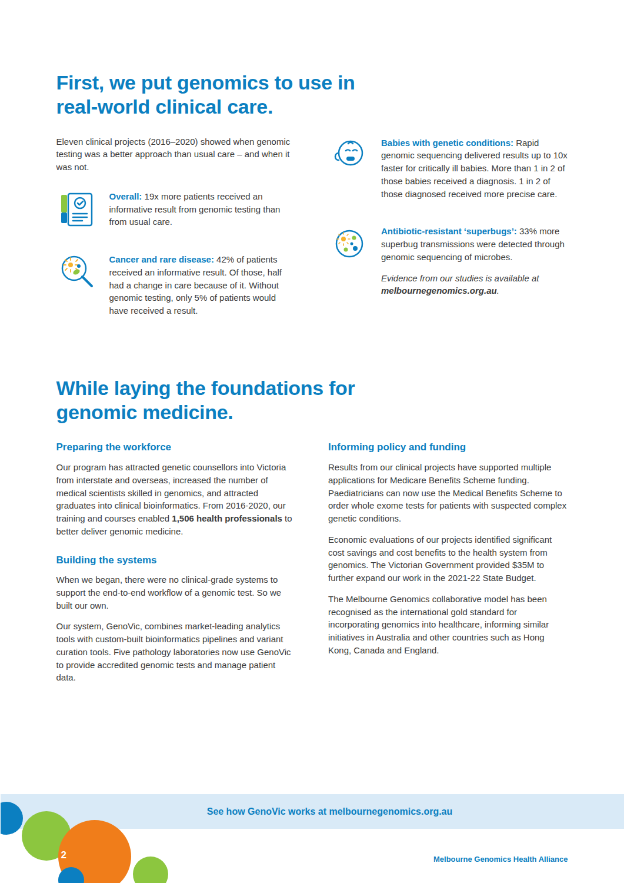First, we put genomics to use in
real-world clinical care.
Eleven clinical projects (2016–2020) showed when genomic testing was a better approach than usual care – and when it was not.
Overall: 19x more patients received an informative result from genomic testing than from usual care.
Cancer and rare disease: 42% of patients received an informative result. Of those, half had a change in care because of it. Without genomic testing, only 5% of patients would have received a result.
Babies with genetic conditions: Rapid genomic sequencing delivered results up to 10x faster for critically ill babies. More than 1 in 2 of those babies received a diagnosis. 1 in 2 of those diagnosed received more precise care.
Antibiotic-resistant ‘superbugs’: 33% more superbug transmissions were detected through genomic sequencing of microbes.
Evidence from our studies is available at melbournegenomics.org.au.
While laying the foundations for
genomic medicine.
Preparing the workforce
Our program has attracted genetic counsellors into Victoria from interstate and overseas, increased the number of medical scientists skilled in genomics, and attracted graduates into clinical bioinformatics. From 2016-2020, our training and courses enabled 1,506 health professionals to better deliver genomic medicine.
Building the systems
When we began, there were no clinical-grade systems to support the end-to-end workflow of a genomic test. So we built our own.
Our system, GenoVic, combines market-leading analytics tools with custom-built bioinformatics pipelines and variant curation tools. Five pathology laboratories now use GenoVic to provide accredited genomic tests and manage patient data.
Informing policy and funding
Results from our clinical projects have supported multiple applications for Medicare Benefits Scheme funding. Paediatricians can now use the Medical Benefits Scheme to order whole exome tests for patients with suspected complex genetic conditions.
Economic evaluations of our projects identified significant cost savings and cost benefits to the health system from genomics. The Victorian Government provided $35M to further expand our work in the 2021-22 State Budget.
The Melbourne Genomics collaborative model has been recognised as the international gold standard for incorporating genomics into healthcare, informing similar initiatives in Australia and other countries such as Hong Kong, Canada and England.
See how GenoVic works at melbournegenomics.org.au
2
Melbourne Genomics Health Alliance